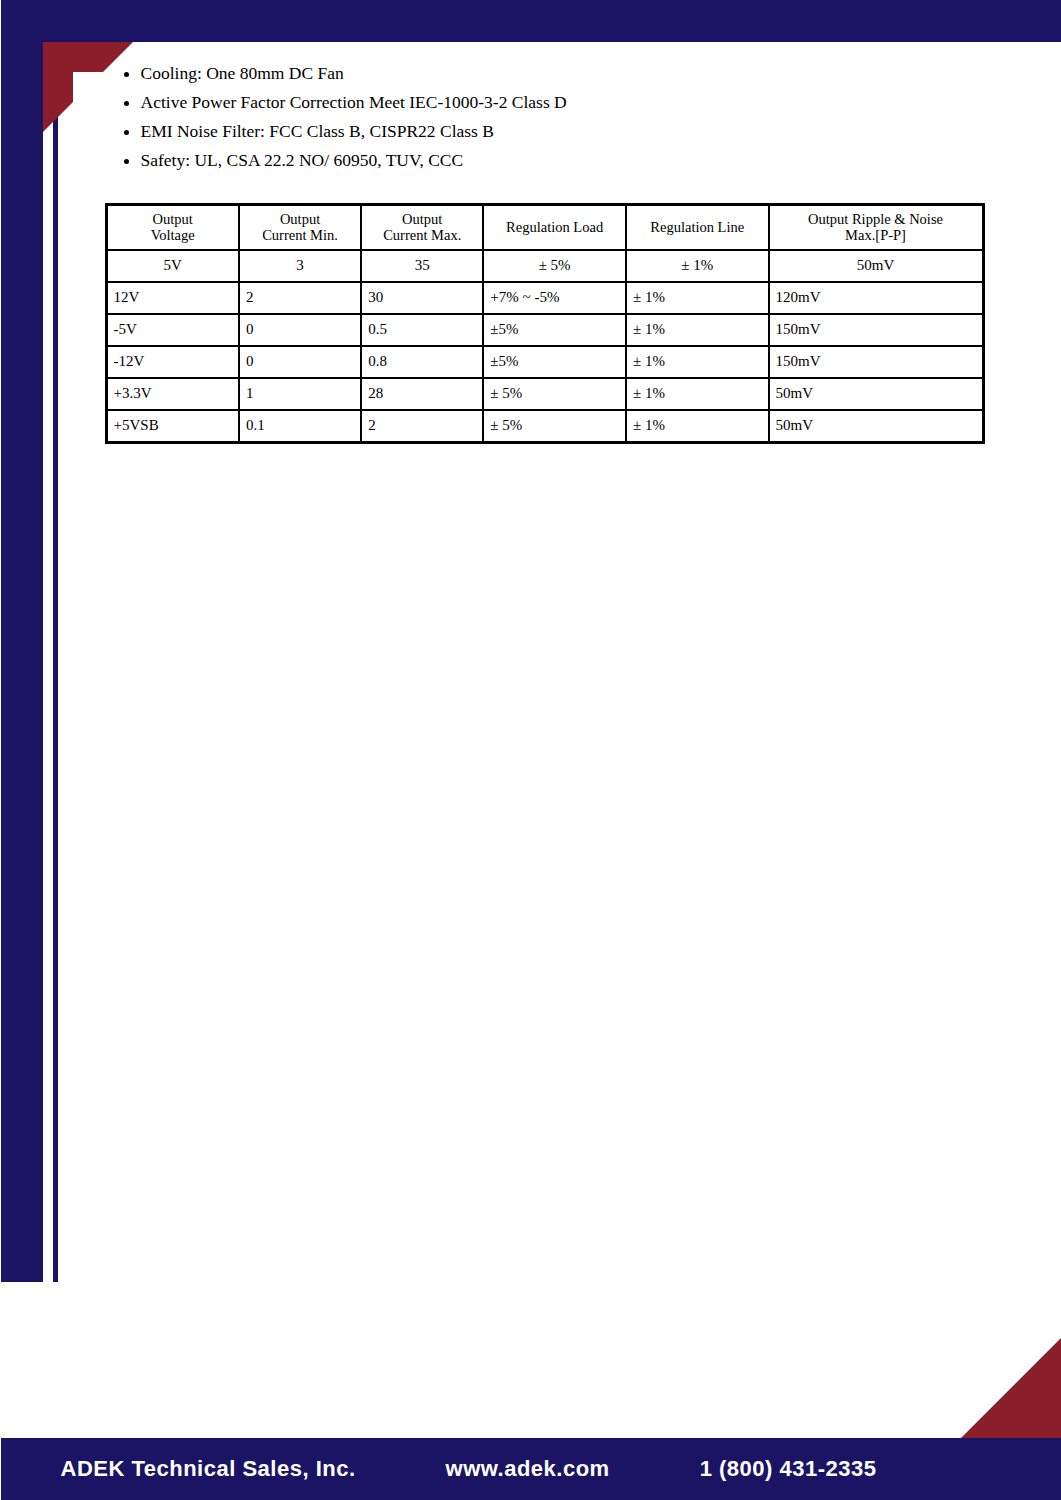Cooling: One 80mm DC Fan
Active Power Factor Correction Meet IEC-1000-3-2 Class D
EMI Noise Filter: FCC Class B, CISPR22 Class B
Safety: UL, CSA 22.2 NO/ 60950, TUV, CCC
| Output Voltage | Output Current Min. | Output Current Max. | Regulation Load | Regulation Line | Output Ripple & Noise Max.[P-P] |
| 5V | 3 | 35 | ± 5% | ± 1% | 50mV |
| 12V | 2 | 30 | +7% ~ -5% | ± 1% | 120mV |
| -5V | 0 | 0.5 | ±5% | ± 1% | 150mV |
| -12V | 0 | 0.8 | ±5% | ± 1% | 150mV |
| +3.3V | 1 | 28 | ± 5% | ± 1% | 50mV |
| +5VSB | 0.1 | 2 | ± 5% | ± 1% | 50mV |
ADEK Technical Sales, Inc. www.adek.com 1 (800) 431-2335